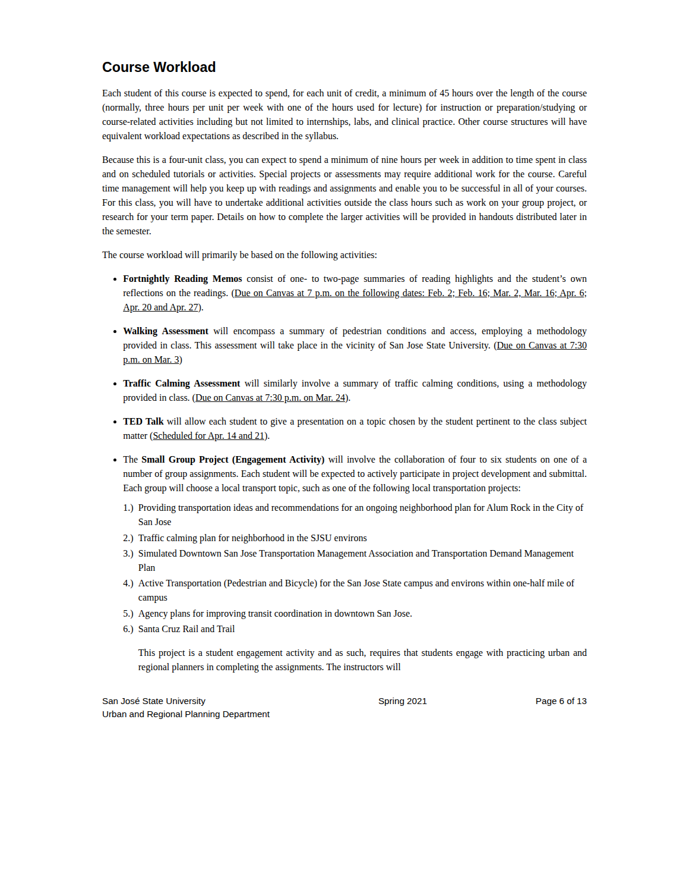Course Workload
Each student of this course is expected to spend, for each unit of credit, a minimum of 45 hours over the length of the course (normally, three hours per unit per week with one of the hours used for lecture) for instruction or preparation/studying or course-related activities including but not limited to internships, labs, and clinical practice. Other course structures will have equivalent workload expectations as described in the syllabus.
Because this is a four-unit class, you can expect to spend a minimum of nine hours per week in addition to time spent in class and on scheduled tutorials or activities. Special projects or assessments may require additional work for the course. Careful time management will help you keep up with readings and assignments and enable you to be successful in all of your courses. For this class, you will have to undertake additional activities outside the class hours such as work on your group project, or research for your term paper. Details on how to complete the larger activities will be provided in handouts distributed later in the semester.
The course workload will primarily be based on the following activities:
Fortnightly Reading Memos consist of one- to two-page summaries of reading highlights and the student’s own reflections on the readings. (Due on Canvas at 7 p.m. on the following dates: Feb. 2; Feb. 16; Mar. 2, Mar. 16; Apr. 6; Apr. 20 and Apr. 27).
Walking Assessment will encompass a summary of pedestrian conditions and access, employing a methodology provided in class. This assessment will take place in the vicinity of San Jose State University. (Due on Canvas at 7:30 p.m. on Mar. 3)
Traffic Calming Assessment will similarly involve a summary of traffic calming conditions, using a methodology provided in class. (Due on Canvas at 7:30 p.m. on Mar. 24).
TED Talk will allow each student to give a presentation on a topic chosen by the student pertinent to the class subject matter (Scheduled for Apr. 14 and 21).
The Small Group Project (Engagement Activity) will involve the collaboration of four to six students on one of a number of group assignments. Each student will be expected to actively participate in project development and submittal. Each group will choose a local transport topic, such as one of the following local transportation projects:
Providing transportation ideas and recommendations for an ongoing neighborhood plan for Alum Rock in the City of San Jose
Traffic calming plan for neighborhood in the SJSU environs
Simulated Downtown San Jose Transportation Management Association and Transportation Demand Management Plan
Active Transportation (Pedestrian and Bicycle) for the San Jose State campus and environs within one-half mile of campus
Agency plans for improving transit coordination in downtown San Jose.
Santa Cruz Rail and Trail
This project is a student engagement activity and as such, requires that students engage with practicing urban and regional planners in completing the assignments. The instructors will
San José State University
Urban and Regional Planning Department
Spring 2021
Page 6 of 13